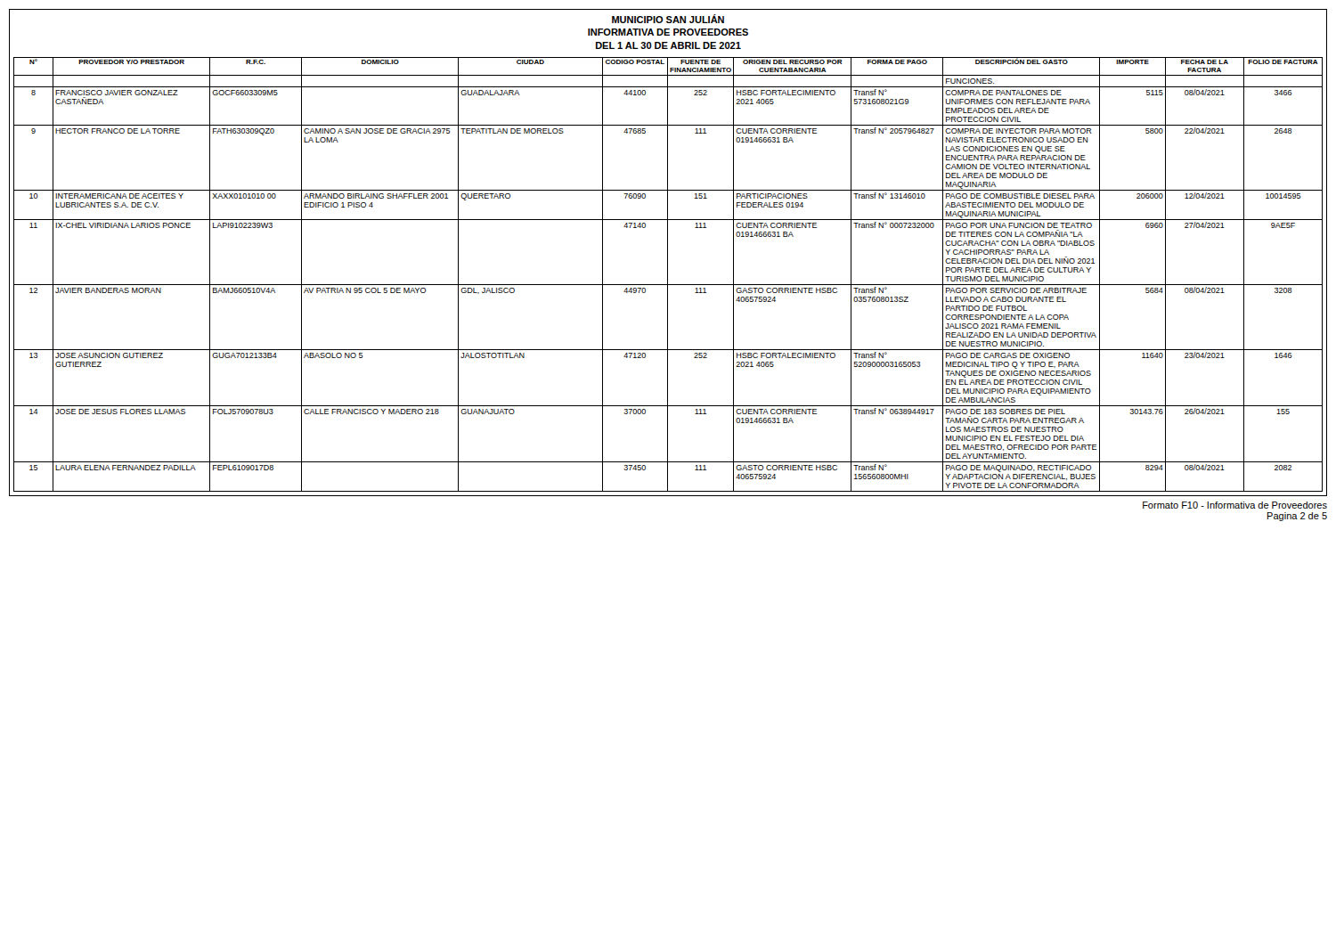MUNICIPIO SAN JULIÁN
INFORMATIVA DE PROVEEDORES
DEL 1 AL 30 DE ABRIL DE 2021
| N° | PROVEEDOR Y/O PRESTADOR | R.F.C. | DOMICILIO | CIUDAD | CODIGO POSTAL | FUENTE DE FINANCIAMIENTO | ORIGEN DEL RECURSO POR CUENTABANCARIA | FORMA DE PAGO | DESCRIPCIÓN DEL GASTO | IMPORTE | FECHA DE LA FACTURA | FOLIO DE FACTURA |
| --- | --- | --- | --- | --- | --- | --- | --- | --- | --- | --- | --- | --- |
| | | | | | | | | | FUNCIONES. | | | |
| 8 | FRANCISCO JAVIER GONZALEZ CASTAÑEDA | GOCF6603309M5 | | GUADALAJARA | 44100 | 252 | HSBC FORTALECIMIENTO 2021 4065 | Transf N° 5731608021G9 | COMPRA DE PANTALONES DE UNIFORMES CON REFLEJANTE PARA EMPLEADOS DEL AREA DE PROTECCION CIVIL | 5115 | 08/04/2021 | 3466 |
| 9 | HECTOR FRANCO DE LA TORRE | FATH630309QZ0 | CAMINO A SAN JOSE DE GRACIA 2975 LA LOMA | TEPATITLAN DE MORELOS | 47685 | 111 | CUENTA CORRIENTE 0191466631 BA | Transf N° 2057964827 | COMPRA DE INYECTOR PARA MOTOR NAVISTAR ELECTRONICO USADO EN LAS CONDICIONES EN QUE SE ENCUENTRA PARA REPARACION DE CAMION DE VOLTEO INTERNATIONAL DEL AREA DE MODULO DE MAQUINARIA | 5800 | 22/04/2021 | 2648 |
| 10 | INTERAMERICANA DE ACEITES Y LUBRICANTES S.A. DE C.V. | XAXX0101010 00 | ARMANDO BIRLAING SHAFFLER 2001 EDIFICIO 1 PISO 4 | QUERETARO | 76090 | 151 | PARTICIPACIONES FEDERALES 0194 | Transf N° 13146010 | PAGO DE COMBUSTIBLE DIESEL PARA ABASTECIMIENTO DEL MODULO DE MAQUINARIA MUNICIPAL | 206000 | 12/04/2021 | 10014595 |
| 11 | IX-CHEL VIRIDIANA LARIOS PONCE | LAPI9102239W3 | | | 47140 | 111 | CUENTA CORRIENTE 0191466631 BA | Transf N° 0007232000 | PAGO POR UNA FUNCION DE TEATRO DE TITERES CON LA COMPAÑIA "LA CUCARACHA" CON LA OBRA "DIABLOS Y CACHIPORRAS" PARA LA CELEBRACION DEL DIA DEL NIÑO 2021 POR PARTE DEL AREA DE CULTURA Y TURISMO DEL MUNICIPIO | 6960 | 27/04/2021 | 9AE5F |
| 12 | JAVIER BANDERAS MORAN | BAMJ660510V4A | AV PATRIA N 95 COL 5 DE MAYO | GDL, JALISCO | 44970 | 111 | GASTO CORRIENTE HSBC 406575924 | Transf N° 0357608013SZ | PAGO POR SERVICIO DE ARBITRAJE LLEVADO A CABO DURANTE EL PARTIDO DE FUTBOL CORRESPONDIENTE A LA COPA JALISCO 2021 RAMA FEMENIL REALIZADO EN LA UNIDAD DEPORTIVA DE NUESTRO MUNICIPIO. | 5684 | 08/04/2021 | 3208 |
| 13 | JOSE ASUNCION GUTIEREZ GUTIERREZ | GUGA7012133B4 | ABASOLO NO 5 | JALOSTOTITLAN | 47120 | 252 | HSBC FORTALECIMIENTO 2021 4065 | Transf N° 520900003165053 | PAGO DE CARGAS DE OXIGENO MEDICINAL TIPO Q Y TIPO E, PARA TANQUES DE OXIGENO NECESARIOS EN EL AREA DE PROTECCION CIVIL DEL MUNICIPIO PARA EQUIPAMIENTO DE AMBULANCIAS | 11640 | 23/04/2021 | 1646 |
| 14 | JOSE DE JESUS FLORES LLAMAS | FOLJ5709078U3 | CALLE FRANCISCO Y MADERO 218 | GUANAJUATO | 37000 | 111 | CUENTA CORRIENTE 0191466631 BA | Transf N° 0638944917 | PAGO DE 183 SOBRES DE PIEL TAMAÑO CARTA PARA ENTREGAR A LOS MAESTROS DE NUESTRO MUNICIPIO EN EL FESTEJO DEL DIA DEL MAESTRO, OFRECIDO POR PARTE DEL AYUNTAMIENTO. | 30143.76 | 26/04/2021 | 155 |
| 15 | LAURA ELENA FERNANDEZ PADILLA | FEPL6109017D8 | | | 37450 | 111 | GASTO CORRIENTE HSBC 406575924 | Transf N° 156560800MHI | PAGO DE MAQUINADO, RECTIFICADO Y ADAPTACION A DIFERENCIAL, BUJES Y PIVOTE DE LA CONFORMADORA | 8294 | 08/04/2021 | 2082 |
Formato F10 - Informativa de Proveedores
Pagina 2 de 5